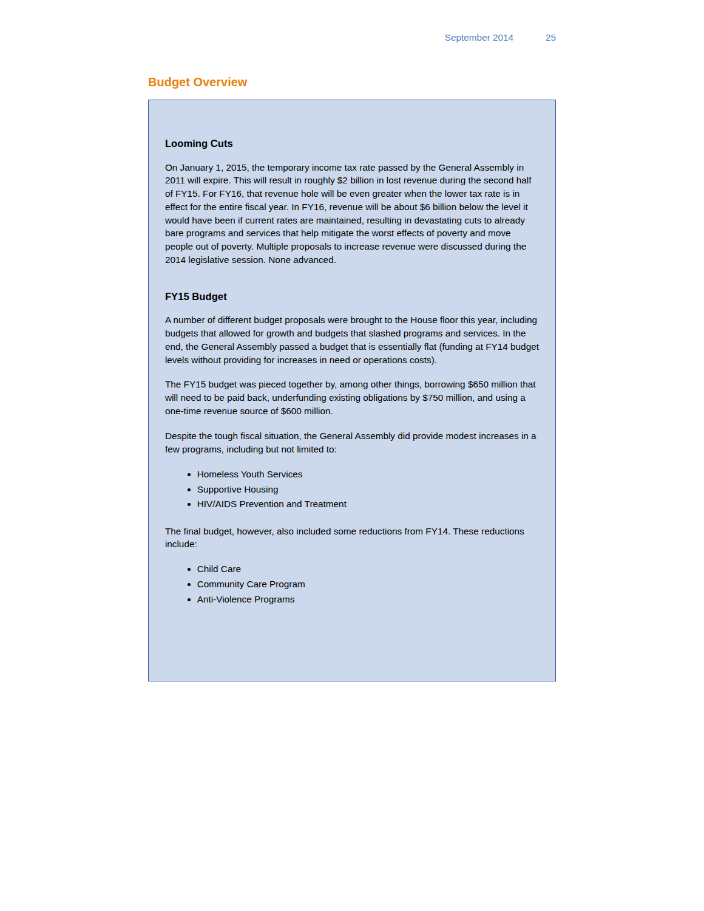September 201425
Budget Overview
Looming Cuts
On January 1, 2015, the temporary income tax rate passed by the General Assembly in 2011 will expire. This will result in roughly $2 billion in lost revenue during the second half of FY15. For FY16, that revenue hole will be even greater when the lower tax rate is in effect for the entire fiscal year. In FY16, revenue will be about $6 billion below the level it would have been if current rates are maintained, resulting in devastating cuts to already bare programs and services that help mitigate the worst effects of poverty and move people out of poverty. Multiple proposals to increase revenue were discussed during the 2014 legislative session. None advanced.
FY15 Budget
A number of different budget proposals were brought to the House floor this year, including budgets that allowed for growth and budgets that slashed programs and services. In the end, the General Assembly passed a budget that is essentially flat (funding at FY14 budget levels without providing for increases in need or operations costs).
The FY15 budget was pieced together by, among other things, borrowing $650 million that will need to be paid back, underfunding existing obligations by $750 million, and using a one-time revenue source of $600 million.
Despite the tough fiscal situation, the General Assembly did provide modest increases in a few programs, including but not limited to:
Homeless Youth Services
Supportive Housing
HIV/AIDS Prevention and Treatment
The final budget, however, also included some reductions from FY14. These reductions include:
Child Care
Community Care Program
Anti-Violence Programs